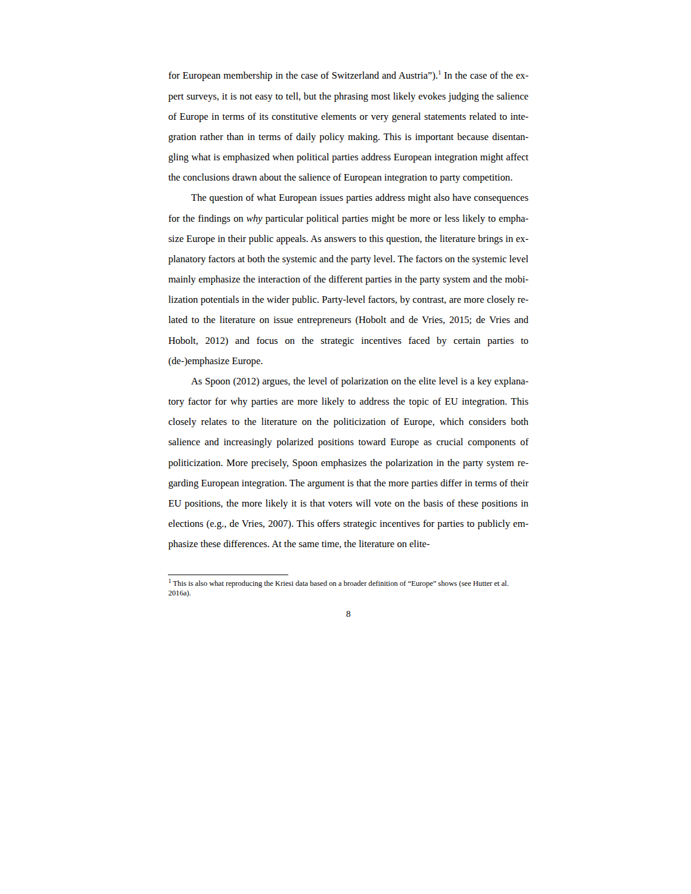for European membership in the case of Switzerland and Austria”).1 In the case of the expert surveys, it is not easy to tell, but the phrasing most likely evokes judging the salience of Europe in terms of its constitutive elements or very general statements related to integration rather than in terms of daily policy making. This is important because disentangling what is emphasized when political parties address European integration might affect the conclusions drawn about the salience of European integration to party competition.
The question of what European issues parties address might also have consequences for the findings on why particular political parties might be more or less likely to emphasize Europe in their public appeals. As answers to this question, the literature brings in explanatory factors at both the systemic and the party level. The factors on the systemic level mainly emphasize the interaction of the different parties in the party system and the mobilization potentials in the wider public. Party-level factors, by contrast, are more closely related to the literature on issue entrepreneurs (Hobolt and de Vries, 2015; de Vries and Hobolt, 2012) and focus on the strategic incentives faced by certain parties to (de-)emphasize Europe.
As Spoon (2012) argues, the level of polarization on the elite level is a key explanatory factor for why parties are more likely to address the topic of EU integration. This closely relates to the literature on the politicization of Europe, which considers both salience and increasingly polarized positions toward Europe as crucial components of politicization. More precisely, Spoon emphasizes the polarization in the party system regarding European integration. The argument is that the more parties differ in terms of their EU positions, the more likely it is that voters will vote on the basis of these positions in elections (e.g., de Vries, 2007). This offers strategic incentives for parties to publicly emphasize these differences. At the same time, the literature on elite-
1 This is also what reproducing the Kriesi data based on a broader definition of “Europe” shows (see Hutter et al. 2016a).
8